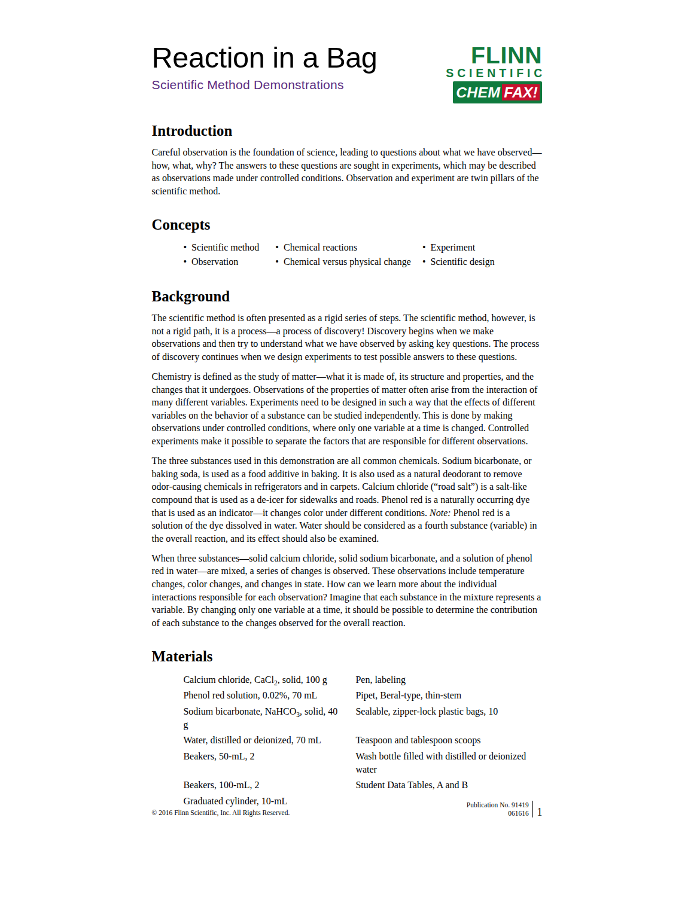Reaction in a Bag
Scientific Method Demonstrations
FLINN
SCIENTIFIC
CHEM FAX!
Introduction
Careful observation is the foundation of science, leading to questions about what we have observed—how, what, why? The answers to these questions are sought in experiments, which may be described as observations made under controlled conditions. Observation and experiment are twin pillars of the scientific method.
Concepts
| Scientific method | Chemical reactions | Experiment |
| Observation | Chemical versus physical change | Scientific design |
Background
The scientific method is often presented as a rigid series of steps. The scientific method, however, is not a rigid path, it is a process—a process of discovery! Discovery begins when we make observations and then try to understand what we have observed by asking key questions. The process of discovery continues when we design experiments to test possible answers to these questions.
Chemistry is defined as the study of matter—what it is made of, its structure and properties, and the changes that it undergoes. Observations of the properties of matter often arise from the interaction of many different variables. Experiments need to be designed in such a way that the effects of different variables on the behavior of a substance can be studied independently. This is done by making observations under controlled conditions, where only one variable at a time is changed. Controlled experiments make it possible to separate the factors that are responsible for different observations.
The three substances used in this demonstration are all common chemicals. Sodium bicarbonate, or baking soda, is used as a food additive in baking. It is also used as a natural deodorant to remove odor-causing chemicals in refrigerators and in carpets. Calcium chloride (“road salt”) is a salt-like compound that is used as a de-icer for sidewalks and roads. Phenol red is a naturally occurring dye that is used as an indicator—it changes color under different conditions. Note: Phenol red is a solution of the dye dissolved in water. Water should be considered as a fourth substance (variable) in the overall reaction, and its effect should also be examined.
When three substances—solid calcium chloride, solid sodium bicarbonate, and a solution of phenol red in water—are mixed, a series of changes is observed. These observations include temperature changes, color changes, and changes in state. How can we learn more about the individual interactions responsible for each observation? Imagine that each substance in the mixture represents a variable. By changing only one variable at a time, it should be possible to determine the contribution of each substance to the changes observed for the overall reaction.
Materials
| Calcium chloride, CaCl 2 , solid, 100 g | Pen, labeling |
| Phenol red solution, 0.02%, 70 mL | Pipet, Beral-type, thin-stem |
| Sodium bicarbonate, NaHCO 3 , solid, 40 g | Sealable, zipper-lock plastic bags, 10 |
| Water, distilled or deionized, 70 mL | Teaspoon and tablespoon scoops |
| Beakers, 50-mL, 2 | Wash bottle filled with distilled or deionized water |
| Beakers, 100-mL, 2 | Student Data Tables, A and B |
| Graduated cylinder, 10-mL | |
© 2016 Flinn Scientific, Inc. All Rights Reserved.
Publication No. 91419
061616
1